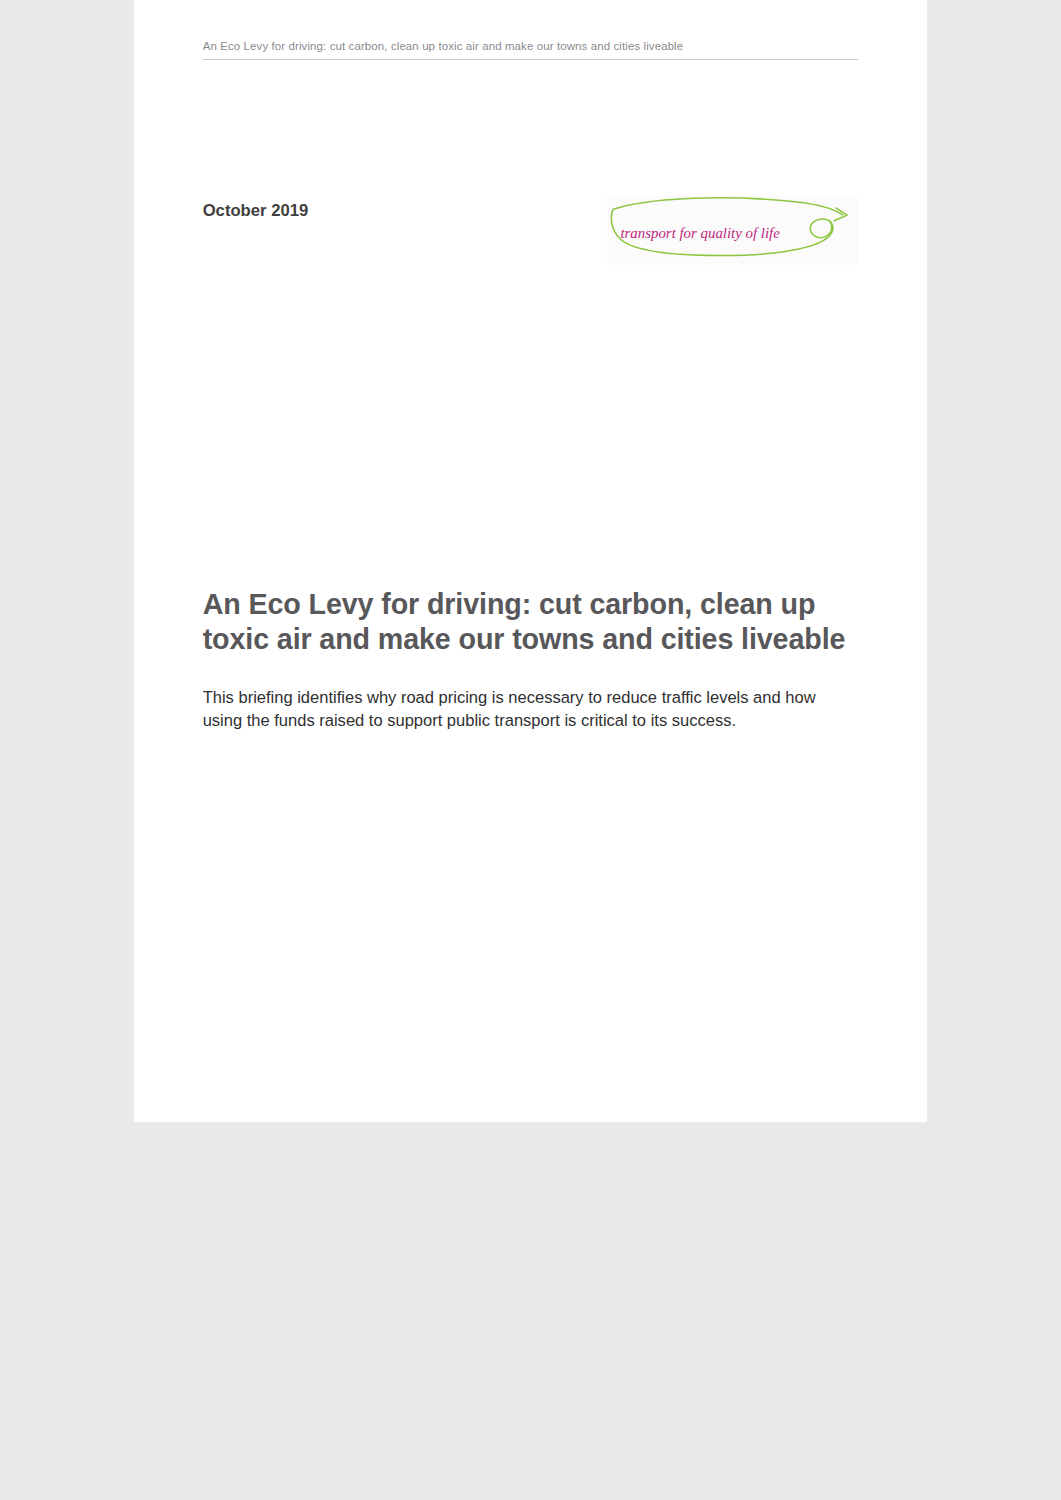An Eco Levy for driving: cut carbon, clean up toxic air and make our towns and cities liveable
October 2019
transport for quality of life
An Eco Levy for driving: cut carbon, clean up toxic air and make our towns and cities liveable
This briefing identifies why road pricing is necessary to reduce traffic levels and how using the funds raised to support public transport is critical to its success.